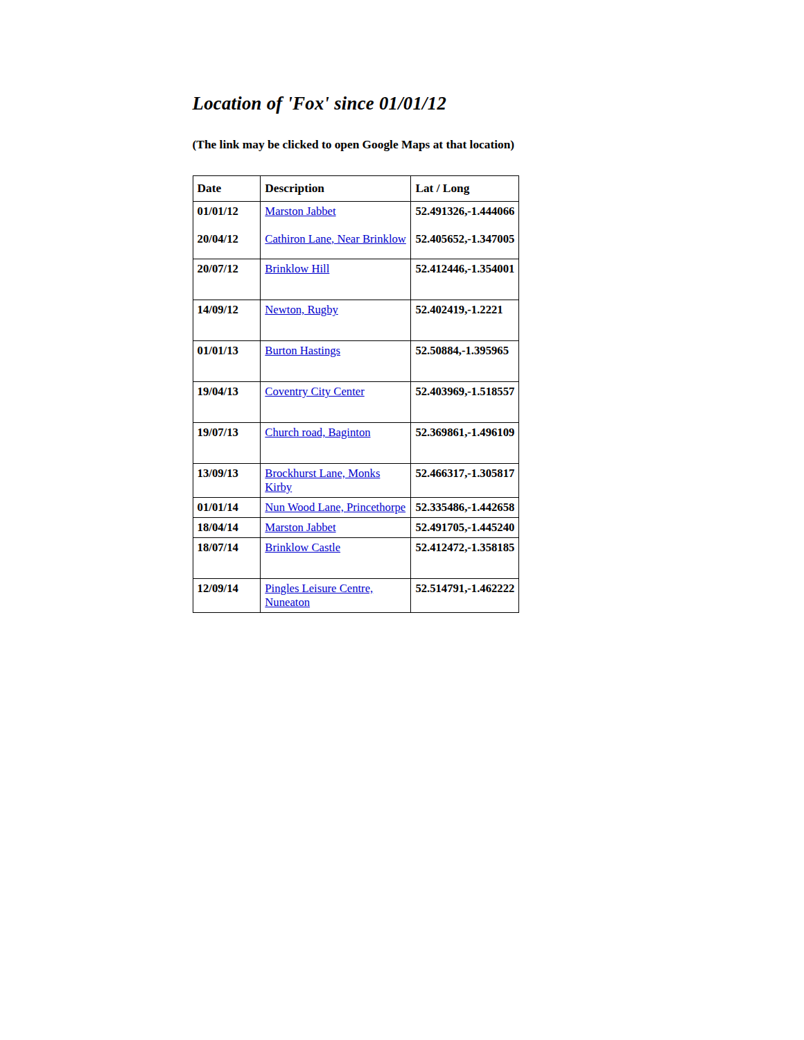Location of 'Fox' since 01/01/12
(The link may be clicked to open Google Maps at that location)
| Date | Description | Lat / Long |
| --- | --- | --- |
| 01/01/12 20/04/12 | Marston Jabbet Cathiron Lane, Near Brinklow | 52.491326,-1.444066 52.405652,-1.347005 |
| 20/07/12 | Brinklow Hill | 52.412446,-1.354001 |
| 14/09/12 | Newton, Rugby | 52.402419,-1.2221 |
| 01/01/13 | Burton Hastings | 52.50884,-1.395965 |
| 19/04/13 | Coventry City Center | 52.403969,-1.518557 |
| 19/07/13 | Church road, Baginton | 52.369861,-1.496109 |
| 13/09/13 | Brockhurst Lane, Monks Kirby | 52.466317,-1.305817 |
| 01/01/14 | Nun Wood Lane, Princethorpe | 52.335486,-1.442658 |
| 18/04/14 | Marston Jabbet | 52.491705,-1.445240 |
| 18/07/14 | Brinklow Castle | 52.412472,-1.358185 |
| 12/09/14 | Pingles Leisure Centre, Nuneaton | 52.514791,-1.462222 |